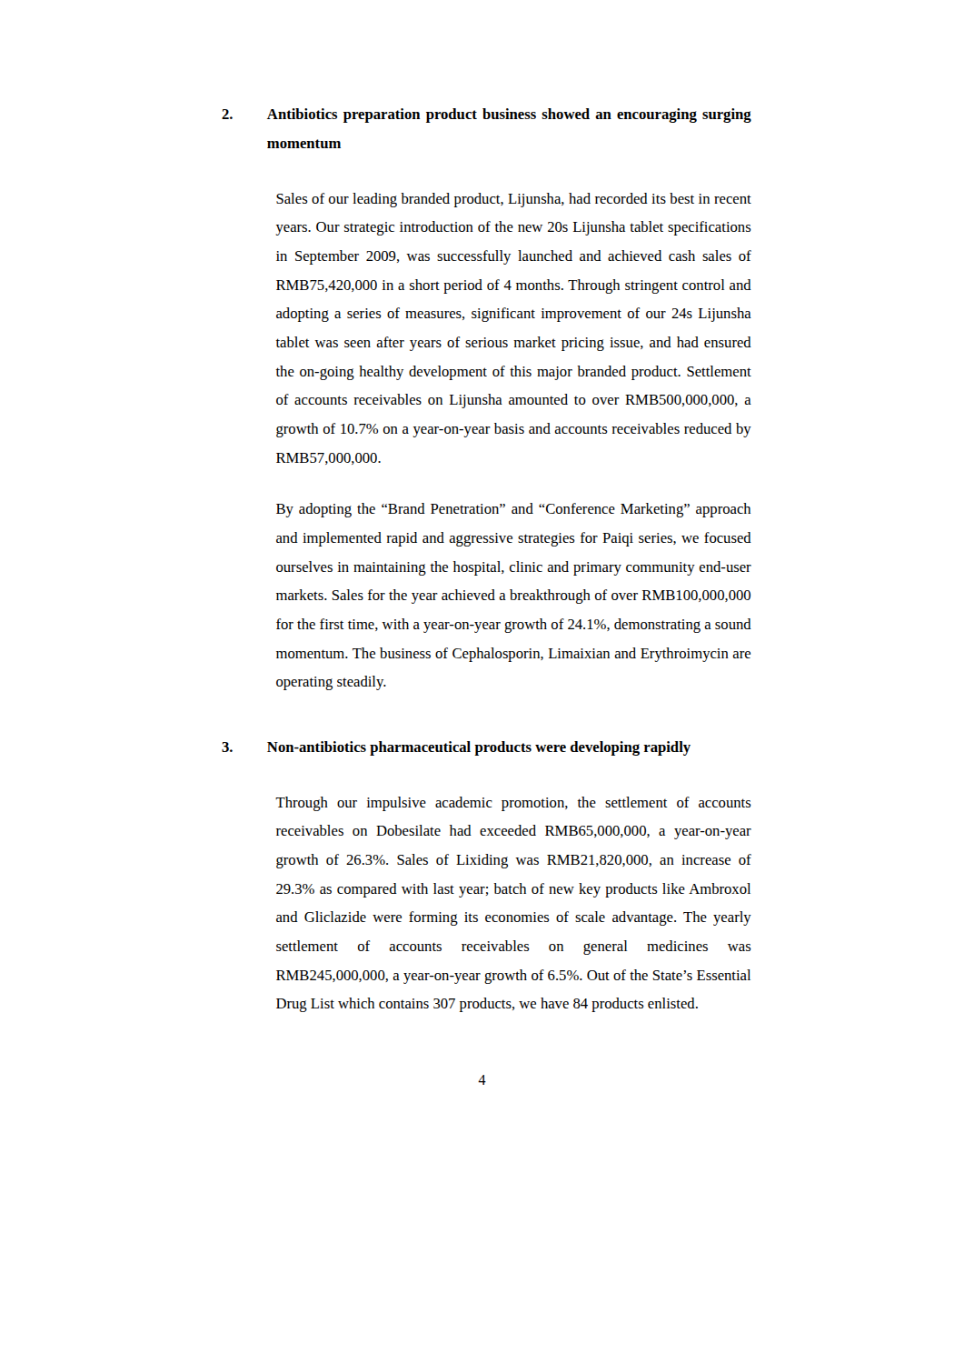2.
Antibiotics preparation product business showed an encouraging surging momentum
Sales of our leading branded product, Lijunsha, had recorded its best in recent years. Our strategic introduction of the new 20s Lijunsha tablet specifications in September 2009, was successfully launched and achieved cash sales of RMB75,420,000 in a short period of 4 months. Through stringent control and adopting a series of measures, significant improvement of our 24s Lijunsha tablet was seen after years of serious market pricing issue, and had ensured the on-going healthy development of this major branded product. Settlement of accounts receivables on Lijunsha amounted to over RMB500,000,000, a growth of 10.7% on a year-on-year basis and accounts receivables reduced by RMB57,000,000.
By adopting the “Brand Penetration” and “Conference Marketing” approach and implemented rapid and aggressive strategies for Paiqi series, we focused ourselves in maintaining the hospital, clinic and primary community end-user markets. Sales for the year achieved a breakthrough of over RMB100,000,000 for the first time, with a year-on-year growth of 24.1%, demonstrating a sound momentum. The business of Cephalosporin, Limaixian and Erythroimycin are operating steadily.
3.
Non-antibiotics pharmaceutical products were developing rapidly
Through our impulsive academic promotion, the settlement of accounts receivables on Dobesilate had exceeded RMB65,000,000, a year-on-year growth of 26.3%. Sales of Lixiding was RMB21,820,000, an increase of 29.3% as compared with last year; batch of new key products like Ambroxol and Gliclazide were forming its economies of scale advantage. The yearly settlement of accounts receivables on general medicines was RMB245,000,000, a year-on-year growth of 6.5%. Out of the State’s Essential Drug List which contains 307 products, we have 84 products enlisted.
4